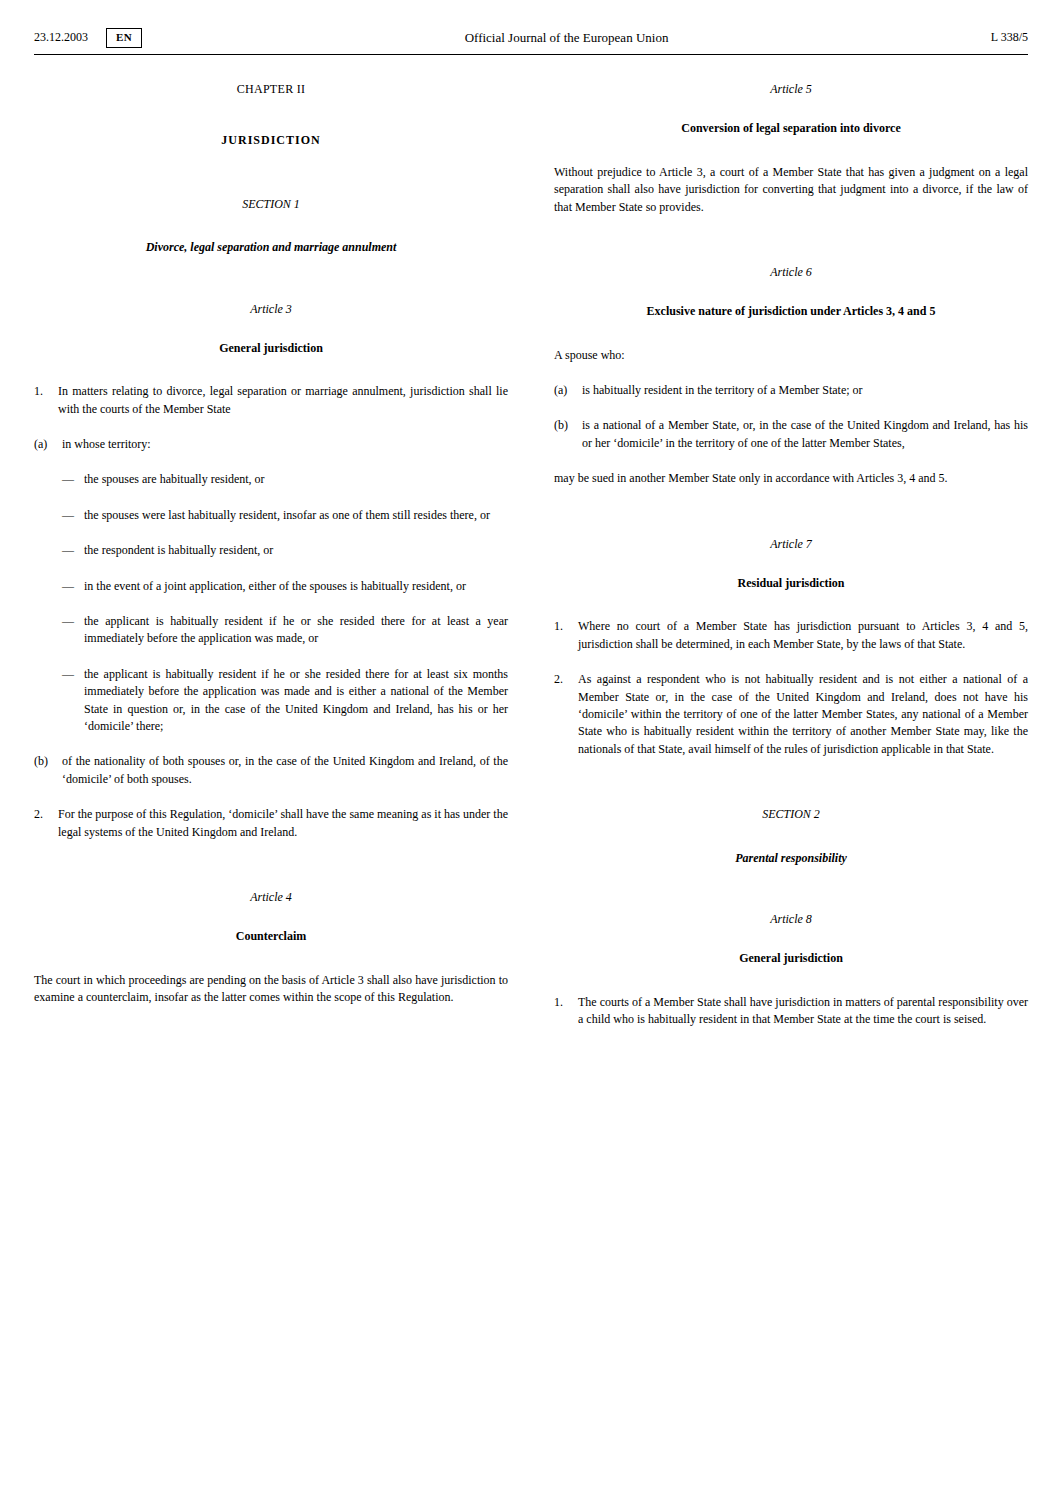23.12.2003 EN
Official Journal of the European Union
L 338/5
CHAPTER II
JURISDICTION
SECTION 1
Divorce, legal separation and marriage annulment
Article 3
General jurisdiction
1.
In matters relating to divorce, legal separation or marriage annulment, jurisdiction shall lie with the courts of the Member State
(a)
in whose territory:
the spouses are habitually resident, or
the spouses were last habitually resident, insofar as one of them still resides there, or
the respondent is habitually resident, or
in the event of a joint application, either of the spouses is habitually resident, or
the applicant is habitually resident if he or she resided there for at least a year immediately before the application was made, or
the applicant is habitually resident if he or she resided there for at least six months immediately before the application was made and is either a national of the Member State in question or, in the case of the United Kingdom and Ireland, has his or her ‘domicile’ there;
(b)
of the nationality of both spouses or, in the case of the United Kingdom and Ireland, of the ‘domicile’ of both spouses.
2.
For the purpose of this Regulation, ‘domicile’ shall have the same meaning as it has under the legal systems of the United Kingdom and Ireland.
Article 4
Counterclaim
The court in which proceedings are pending on the basis of Article 3 shall also have jurisdiction to examine a counterclaim, insofar as the latter comes within the scope of this Regulation.
Article 5
Conversion of legal separation into divorce
Without prejudice to Article 3, a court of a Member State that has given a judgment on a legal separation shall also have jurisdiction for converting that judgment into a divorce, if the law of that Member State so provides.
Article 6
Exclusive nature of jurisdiction under Articles 3, 4 and 5
A spouse who:
(a)
is habitually resident in the territory of a Member State; or
(b)
is a national of a Member State, or, in the case of the United Kingdom and Ireland, has his or her ‘domicile’ in the territory of one of the latter Member States,
may be sued in another Member State only in accordance with Articles 3, 4 and 5.
Article 7
Residual jurisdiction
1.
Where no court of a Member State has jurisdiction pursuant to Articles 3, 4 and 5, jurisdiction shall be determined, in each Member State, by the laws of that State.
2.
As against a respondent who is not habitually resident and is not either a national of a Member State or, in the case of the United Kingdom and Ireland, does not have his ‘domicile’ within the territory of one of the latter Member States, any national of a Member State who is habitually resident within the territory of another Member State may, like the nationals of that State, avail himself of the rules of jurisdiction applicable in that State.
SECTION 2
Parental responsibility
Article 8
General jurisdiction
1.
The courts of a Member State shall have jurisdiction in matters of parental responsibility over a child who is habitually resident in that Member State at the time the court is seised.